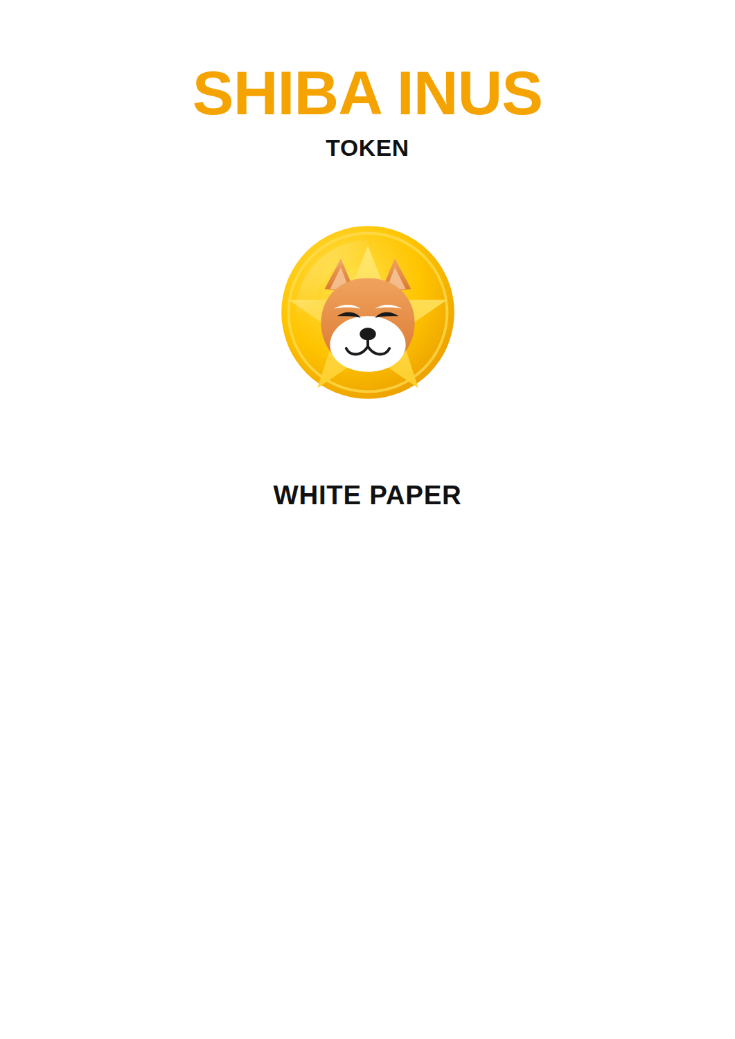Shiba Inus
Token
Shiba Inus Token logo A golden coin with a star and a Shiba Inu dog face in the centre.
White Paper